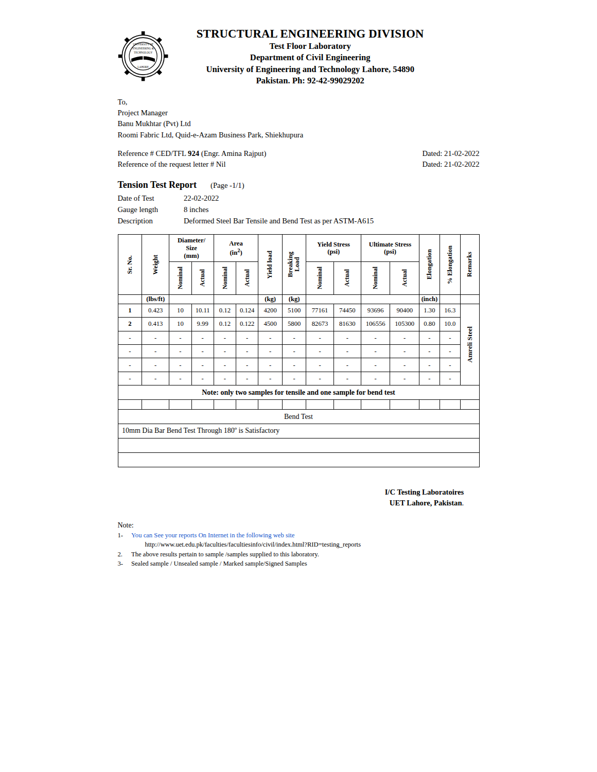UNIVERSITY OF ENGINEERING & TECHNOLOGY LAHORE
STRUCTURAL ENGINEERING DIVISION
Test Floor Laboratory
Department of Civil Engineering
University of Engineering and Technology Lahore, 54890
Pakistan. Ph: 92-42-99029202
To,
Project Manager
Banu Mukhtar (Pvt) Ltd
Roomi Fabric Ltd, Quid-e-Azam Business Park, Shiekhupura
Reference # CED/TFL 924 (Engr. Amina Rajput)
Dated: 21-02-2022
Reference of the request letter # Nil
Dated: 21-02-2022
Tension Test Report (Page -1/1)
Date of Test
22-02-2022
Gauge length
8 inches
Description
Deformed Steel Bar Tensile and Bend Test as per ASTM-A615
| Sr. No. | Weight | Diameter/ Size (mm) | Area (in 2 ) | Yield load | Breaking Load | Yield Stress (psi) | Ultimate Stress (psi) | Elongation | % Elongation | Remarks |
| --- | --- | --- | --- | --- | --- | --- | --- | --- | --- | --- |
| Nominal | Actual | Nominal | Actual | Nominal | Actual | Nominal | Actual |
| | (lbs/ft) | | | (kg) | (kg) | | | (inch) | | |
| 1 | 0.423 | 10 | 10.11 | 0.12 | 0.124 | 4200 | 5100 | 77161 | 74450 | 93696 | 90400 | 1.30 | 16.3 | Amreli Steel |
| 2 | 0.413 | 10 | 9.99 | 0.12 | 0.122 | 4500 | 5800 | 82673 | 81630 | 106556 | 105300 | 0.80 | 10.0 |
| - | - | - | - | - | - | - | - | - | - | - | - | - | - |
| - | - | - | - | - | - | - | - | - | - | - | - | - | - |
| - | - | - | - | - | - | - | - | - | - | - | - | - | - |
| - | - | - | - | - | - | - | - | - | - | - | - | - | - |
| Note: only two samples for tensile and one sample for bend test |
| Bend Test |
| 10mm Dia Bar Bend Test Through 180º is Satisfactory |
I/C Testing Laboratoires
UET Lahore, Pakistan.
Note:
1-You can See your reports On Internet in the following web site
http://www.uet.edu.pk/faculties/facultiesinfo/civil/index.html?RID=testing_reports
2. The above results pertain to sample /samples supplied to this laboratory.
3-Sealed sample / Unsealed sample / Marked sample/Signed Samples